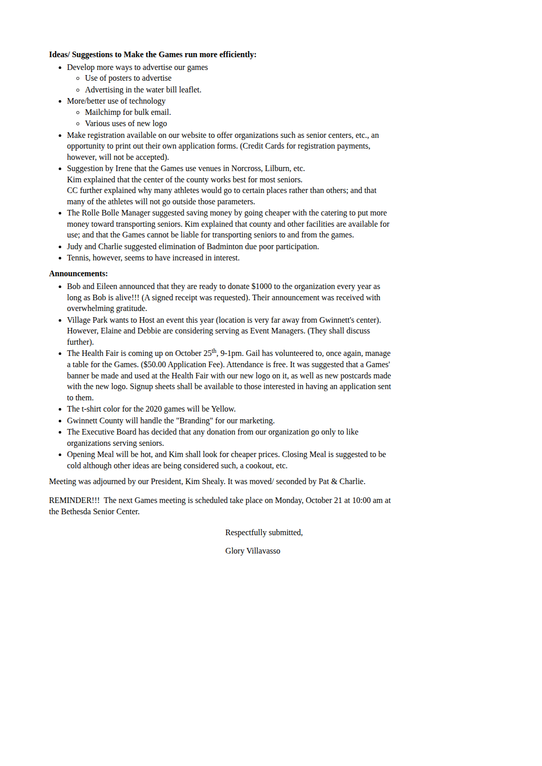Ideas/ Suggestions to Make the Games run more efficiently:
Develop more ways to advertise our games
Use of posters to advertise
Advertising in the water bill leaflet.
More/better use of technology
Mailchimp for bulk email.
Various uses of new logo
Make registration available on our website to offer organizations such as senior centers, etc., an opportunity to print out their own application forms. (Credit Cards for registration payments, however, will not be accepted).
Suggestion by Irene that the Games use venues in Norcross, Lilburn, etc.
Kim explained that the center of the county works best for most seniors.
CC further explained why many athletes would go to certain places rather than others; and that many of the athletes will not go outside those parameters.
The Rolle Bolle Manager suggested saving money by going cheaper with the catering to put more money toward transporting seniors. Kim explained that county and other facilities are available for use; and that the Games cannot be liable for transporting seniors to and from the games.
Judy and Charlie suggested elimination of Badminton due poor participation.
Tennis, however, seems to have increased in interest.
Announcements:
Bob and Eileen announced that they are ready to donate $1000 to the organization every year as long as Bob is alive!!! (A signed receipt was requested). Their announcement was received with overwhelming gratitude.
Village Park wants to Host an event this year (location is very far away from Gwinnett's center). However, Elaine and Debbie are considering serving as Event Managers. (They shall discuss further).
The Health Fair is coming up on October 25th, 9-1pm. Gail has volunteered to, once again, manage a table for the Games. ($50.00 Application Fee). Attendance is free. It was suggested that a Games' banner be made and used at the Health Fair with our new logo on it, as well as new postcards made with the new logo. Signup sheets shall be available to those interested in having an application sent to them.
The t-shirt color for the 2020 games will be Yellow.
Gwinnett County will handle the "Branding" for our marketing.
The Executive Board has decided that any donation from our organization go only to like organizations serving seniors.
Opening Meal will be hot, and Kim shall look for cheaper prices. Closing Meal is suggested to be cold although other ideas are being considered such, a cookout, etc.
Meeting was adjourned by our President, Kim Shealy. It was moved/ seconded by Pat & Charlie.
REMINDER!!! The next Games meeting is scheduled take place on Monday, October 21 at 10:00 am at the Bethesda Senior Center.
Respectfully submitted,
Glory Villavasso